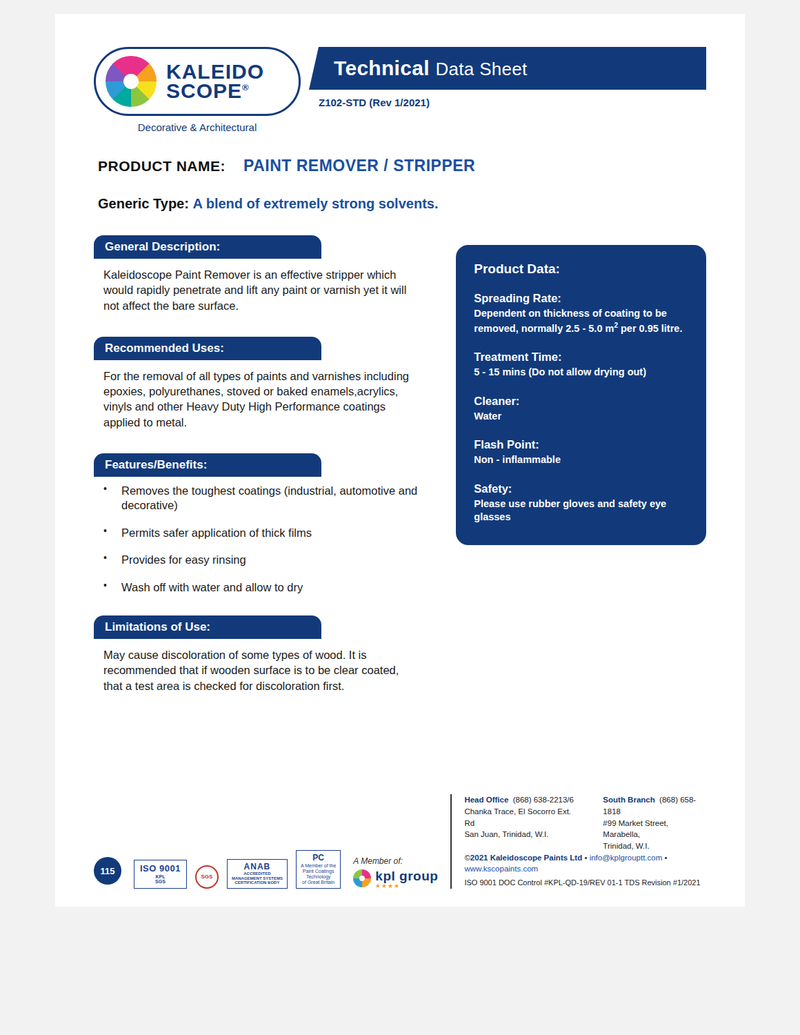KALEIDO SCOPE®
Decorative & Architectural
Technical Data Sheet
Z102-STD (Rev 1/2021)
PRODUCT NAME: PAINT REMOVER / STRIPPER
Generic Type: A blend of extremely strong solvents.
General Description:
Kaleidoscope Paint Remover is an effective stripper which would rapidly penetrate and lift any paint or varnish yet it will not affect the bare surface.
Recommended Uses:
For the removal of all types of paints and varnishes including epoxies, polyurethanes, stoved or baked enamels,acrylics, vinyls and other Heavy Duty High Performance coatings applied to metal.
Features/Benefits:
Removes the toughest coatings (industrial, automotive and decorative)
Permits safer application of thick films
Provides for easy rinsing
Wash off with water and allow to dry
Limitations of Use:
May cause discoloration of some types of wood. It is recommended that if wooden surface is to be clear coated, that a test area is checked for discoloration first.
Product Data:
Spreading Rate:
Dependent on thickness of coating to be removed, normally 2.5 - 5.0 m2 per 0.95 litre.
Treatment Time:
5 - 15 mins (Do not allow drying out)
Cleaner:
Water
Flash Point:
Non - inflammable
Safety:
Please use rubber gloves and safety eye glasses
115
ISO 9001KPL
SGS
SGS
ANABACCREDITED
MANAGEMENT SYSTEMS
CERTIFICATION BODY
PCA Member of the
Paint Coatings
Technology
of Great Britain
A Member of:
kpl group ★★★★
Head Office (868) 638-2213/6
Chanka Trace, El Socorro Ext. Rd
San Juan, Trinidad, W.I.
South Branch (868) 658-1818
#99 Market Street, Marabella,
Trinidad, W.I.
©2021 Kaleidoscope Paints Ltd • info@kplgrouptt.com • www.kscopaints.com
ISO 9001 DOC Control #KPL-QD-19/REV 01-1 TDS Revision #1/2021